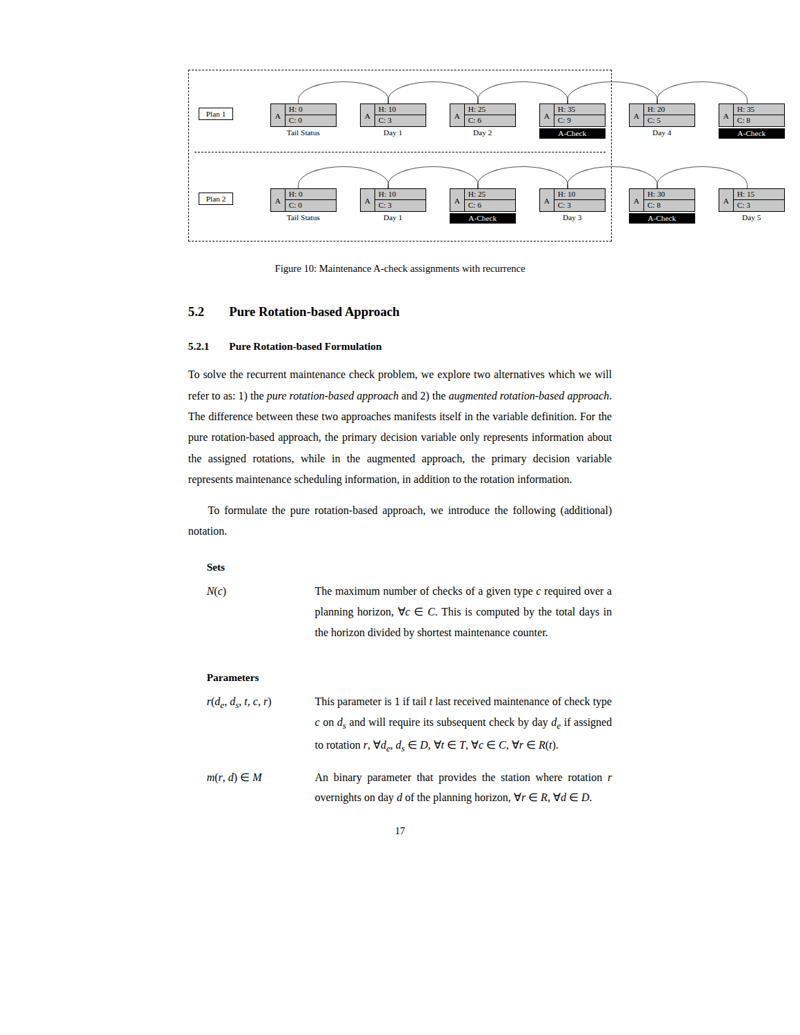Plan 1
A
H: 0
C: 0
Tail Status
A
H: 10
C: 3
Day 1
A
H: 25
C: 6
Day 2
A
H: 35
C: 9
A-Check
A
H: 20
C: 5
Day 4
A
H: 35
C: 8
A-Check
Plan 2
A
H: 0
C: 0
Tail Status
A
H: 10
C: 3
Day 1
A
H: 25
C: 6
A-Check
A
H: 10
C: 3
Day 3
A
H: 30
C: 8
A-Check
A
H: 15
C: 3
Day 5
Figure 10: Maintenance A-check assignments with recurrence
5.2 Pure Rotation-based Approach
5.2.1 Pure Rotation-based Formulation
To solve the recurrent maintenance check problem, we explore two alternatives which we will refer to as: 1) the pure rotation-based approach and 2) the augmented rotation-based approach. The difference between these two approaches manifests itself in the variable definition. For the pure rotation-based approach, the primary decision variable only represents information about the assigned rotations, while in the augmented approach, the primary decision variable represents maintenance scheduling information, in addition to the rotation information.
To formulate the pure rotation-based approach, we introduce the following (additional) notation.
Sets
| N ( c ) | The maximum number of checks of a given type c required over a planning horizon, ∀ c ∈ C . This is computed by the total days in the horizon divided by shortest maintenance counter. |
Parameters
| r ( d e , d s , t , c , r ) | This parameter is 1 if tail t last received maintenance of check type c on d s and will require its subsequent check by day d e if assigned to rotation r , ∀ d e , d s ∈ D , ∀ t ∈ T , ∀ c ∈ C , ∀ r ∈ R ( t ). |
| m ( r , d ) ∈ M | An binary parameter that provides the station where rotation r overnights on day d of the planning horizon, ∀ r ∈ R , ∀ d ∈ D . |
17